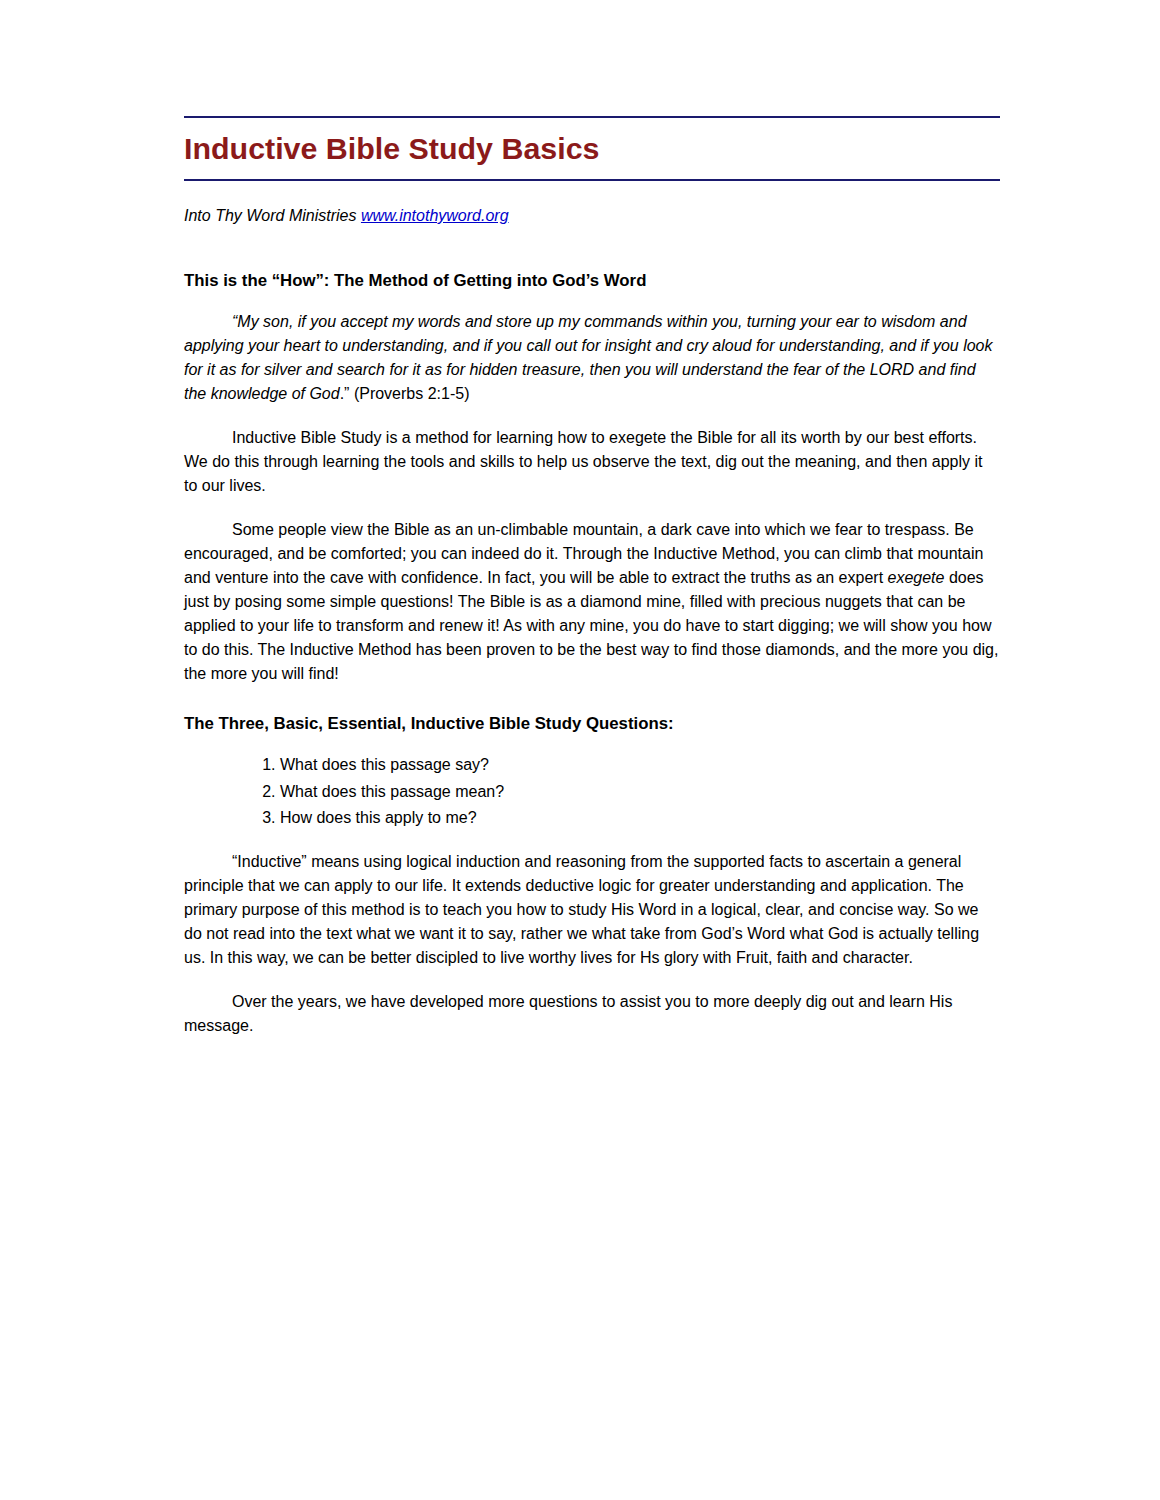Inductive Bible Study Basics
Into Thy Word Ministries www.intothyword.org
This is the “How”: The Method of Getting into God’s Word
“My son, if you accept my words and store up my commands within you, turning your ear to wisdom and applying your heart to understanding, and if you call out for insight and cry aloud for understanding, and if you look for it as for silver and search for it as for hidden treasure, then you will understand the fear of the LORD and find the knowledge of God.” (Proverbs 2:1-5)
Inductive Bible Study is a method for learning how to exegete the Bible for all its worth by our best efforts. We do this through learning the tools and skills to help us observe the text, dig out the meaning, and then apply it to our lives.
Some people view the Bible as an un-climbable mountain, a dark cave into which we fear to trespass. Be encouraged, and be comforted; you can indeed do it. Through the Inductive Method, you can climb that mountain and venture into the cave with confidence. In fact, you will be able to extract the truths as an expert exegete does just by posing some simple questions! The Bible is as a diamond mine, filled with precious nuggets that can be applied to your life to transform and renew it! As with any mine, you do have to start digging; we will show you how to do this. The Inductive Method has been proven to be the best way to find those diamonds, and the more you dig, the more you will find!
The Three, Basic, Essential, Inductive Bible Study Questions:
What does this passage say?
What does this passage mean?
How does this apply to me?
“Inductive” means using logical induction and reasoning from the supported facts to ascertain a general principle that we can apply to our life. It extends deductive logic for greater understanding and application. The primary purpose of this method is to teach you how to study His Word in a logical, clear, and concise way. So we do not read into the text what we want it to say, rather we what take from God’s Word what God is actually telling us. In this way, we can be better discipled to live worthy lives for Hs glory with Fruit, faith and character.
Over the years, we have developed more questions to assist you to more deeply dig out and learn His message.